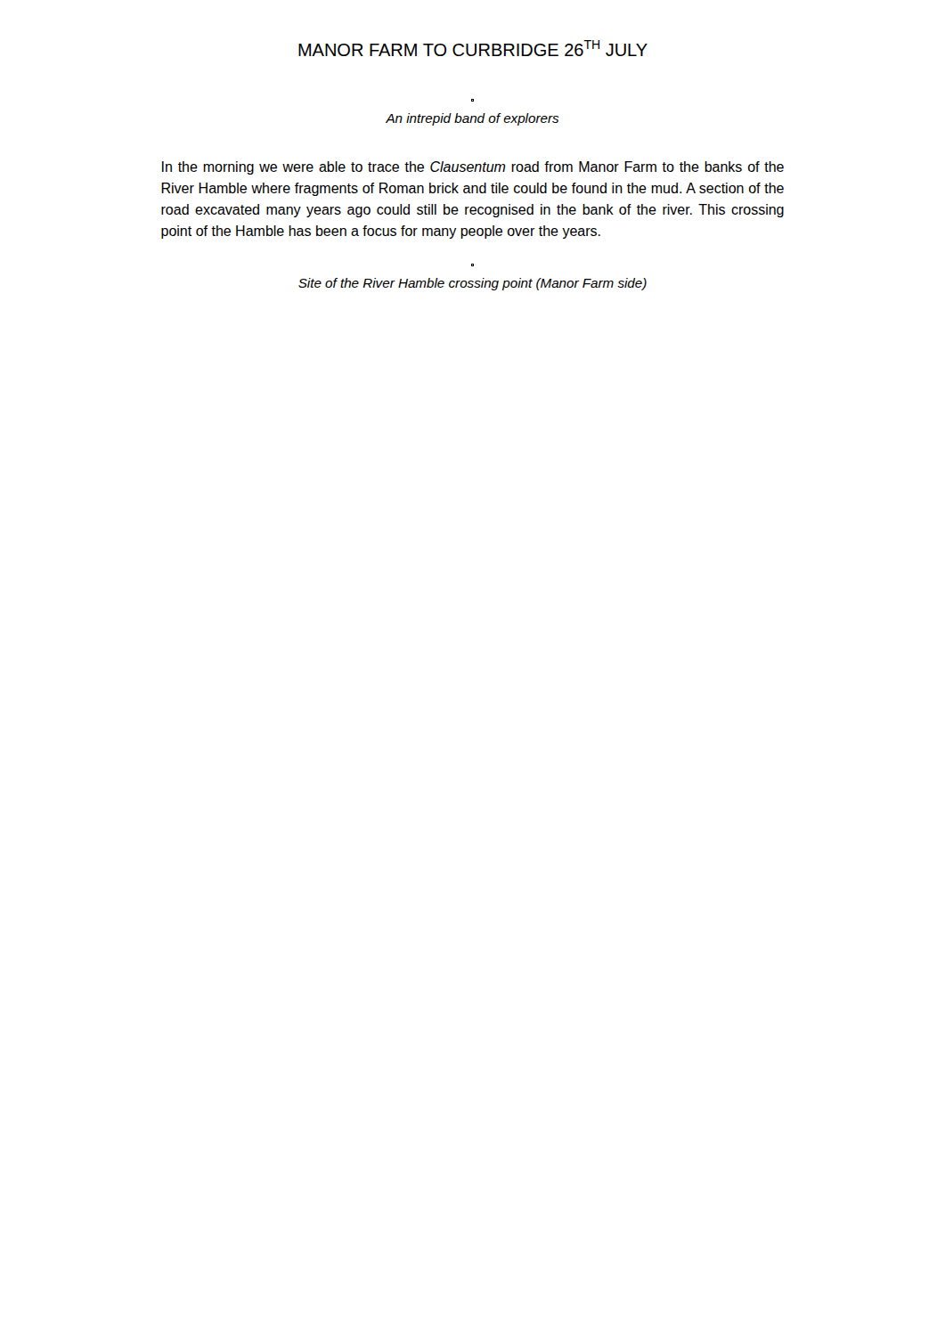MANOR FARM TO CURBRIDGE 26TH JULY
An intrepid band of explorers
In the morning we were able to trace the Clausentum road from Manor Farm to the banks of the River Hamble where fragments of Roman brick and tile could be found in the mud. A section of the road excavated many years ago could still be recognised in the bank of the river. This crossing point of the Hamble has been a focus for many people over the years.
Site of the River Hamble crossing point (Manor Farm side)